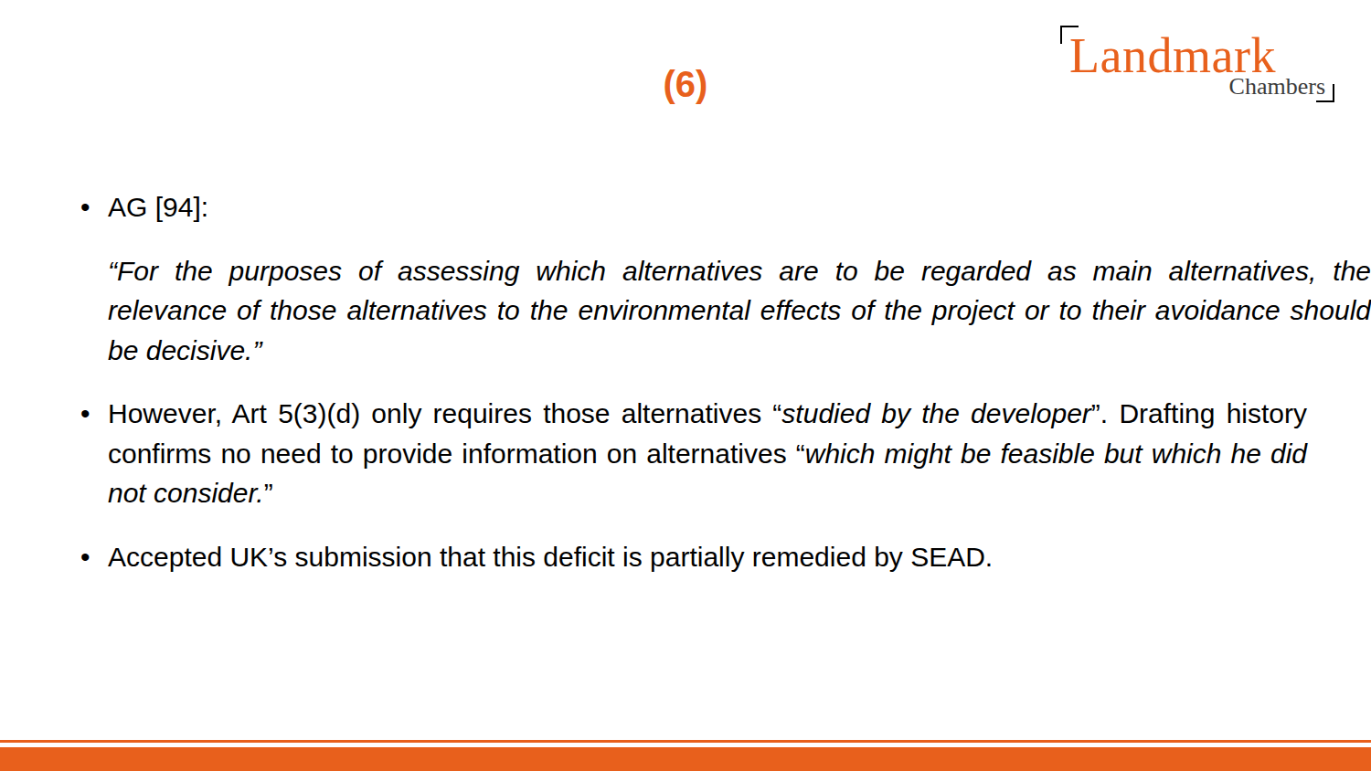Landmark
Chambers
(6)
AG [94]:
“For the purposes of assessing which alternatives are to be regarded as main alternatives, the relevance of those alternatives to the environmental effects of the project or to their avoidance should be decisive.”
However, Art 5(3)(d) only requires those alternatives “studied by the developer”. Drafting history confirms no need to provide information on alternatives “which might be feasible but which he did not consider.”
Accepted UK’s submission that this deficit is partially remedied by SEAD.